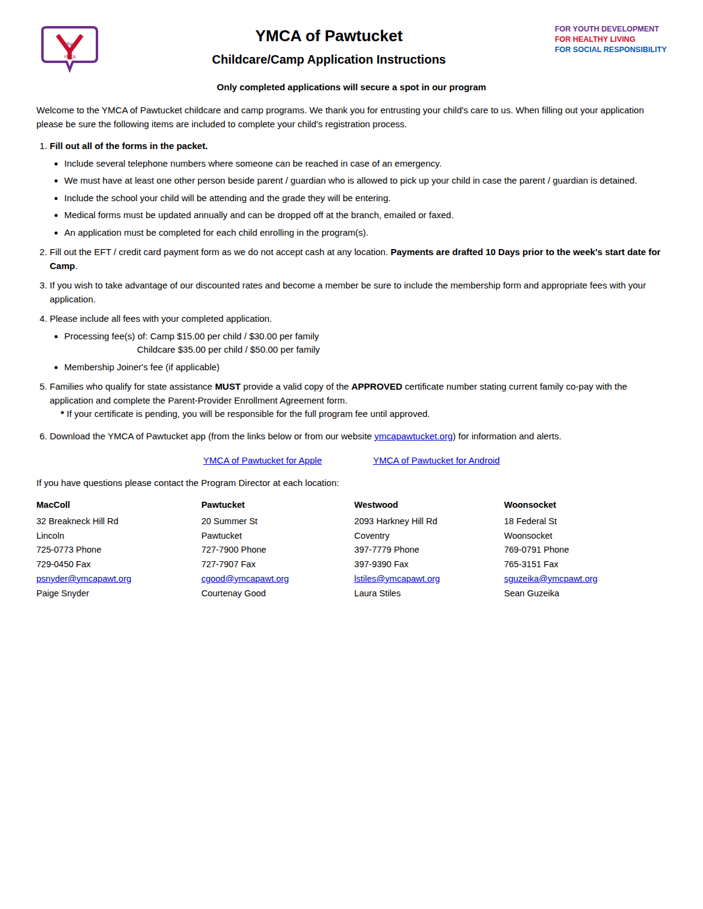the YMCA
YMCA of Pawtucket
Childcare/Camp Application Instructions
FOR YOUTH DEVELOPMENT
FOR HEALTHY LIVING
FOR SOCIAL RESPONSIBILITY
Only completed applications will secure a spot in our program
Welcome to the YMCA of Pawtucket childcare and camp programs. We thank you for entrusting your child's care to us. When filling out your application please be sure the following items are included to complete your child's registration process.
Fill out all of the forms in the packet.
Include several telephone numbers where someone can be reached in case of an emergency.
We must have at least one other person beside parent / guardian who is allowed to pick up your child in case the parent / guardian is detained.
Include the school your child will be attending and the grade they will be entering.
Medical forms must be updated annually and can be dropped off at the branch, emailed or faxed.
An application must be completed for each child enrolling in the program(s).
Fill out the EFT / credit card payment form as we do not accept cash at any location. Payments are drafted 10 Days prior to the week's start date for Camp.
If you wish to take advantage of our discounted rates and become a member be sure to include the membership form and appropriate fees with your application.
Please include all fees with your completed application.
Processing fee(s) of: Camp $15.00 per child / $30.00 per family Childcare $35.00 per child / $50.00 per family
Membership Joiner's fee (if applicable)
Families who qualify for state assistance MUST provide a valid copy of the APPROVED certificate number stating current family co-pay with the application and complete the Parent-Provider Enrollment Agreement form.
* If your certificate is pending, you will be responsible for the full program fee until approved.
Download the YMCA of Pawtucket app (from the links below or from our website ymcapawtucket.org) for information and alerts.
YMCA of Pawtucket for Apple YMCA of Pawtucket for Android
If you have questions please contact the Program Director at each location:
| MacColl | Pawtucket | Westwood | Woonsocket |
| 32 Breakneck Hill Rd | 20 Summer St | 2093 Harkney Hill Rd | 18 Federal St |
| Lincoln | Pawtucket | Coventry | Woonsocket |
| 725-0773 Phone | 727-7900 Phone | 397-7779 Phone | 769-0791 Phone |
| 729-0450 Fax | 727-7907 Fax | 397-9390 Fax | 765-3151 Fax |
| psnyder@ymcapawt.org | cgood@ymcapawt.org | lstiles@ymcapawt.org | sguzeika@ymcpawt.org |
| Paige Snyder | Courtenay Good | Laura Stiles | Sean Guzeika |